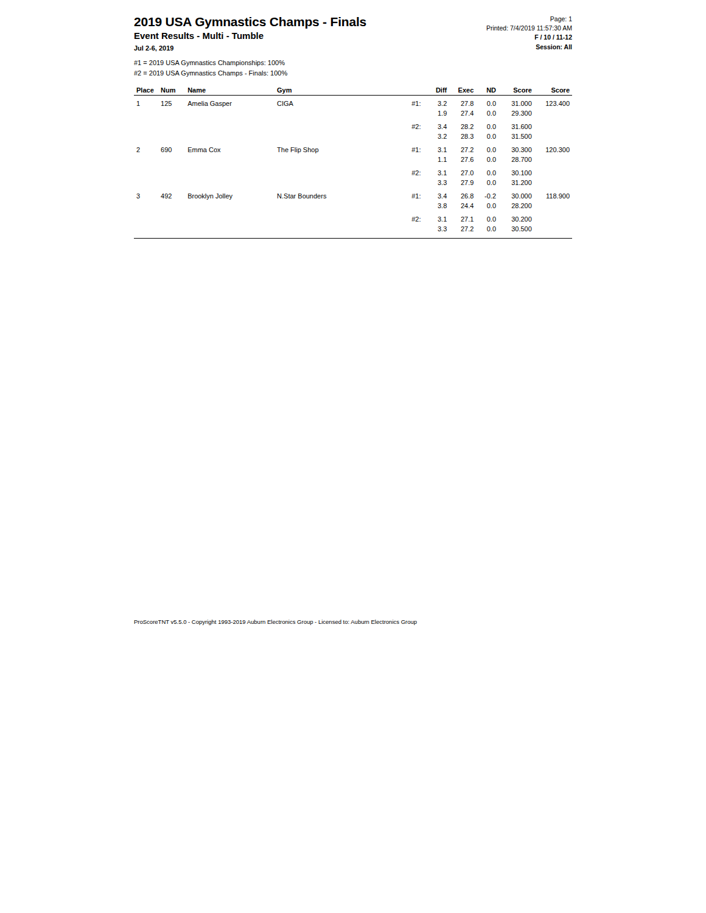Page: 1
Printed: 7/4/2019 11:57:30 AM
F / 10 / 11-12
Session: All
2019 USA Gymnastics Champs - Finals
Event Results - Multi - Tumble
Jul 2-6, 2019
#1 = 2019 USA Gymnastics Championships: 100%
#2 = 2019 USA Gymnastics Champs - Finals: 100%
| Place | Num | Name | Gym | | Diff | Exec | ND | Score | Score |
| --- | --- | --- | --- | --- | --- | --- | --- | --- | --- |
| 1 | 125 | Amelia Gasper | CIGA | #1: | 3.2 | 27.8 | 0.0 | 31.000 | 123.400 |
| | | | | | 1.9 | 27.4 | 0.0 | 29.300 | |
| | | | | #2: | 3.4 | 28.2 | 0.0 | 31.600 | |
| | | | | | 3.2 | 28.3 | 0.0 | 31.500 | |
| 2 | 690 | Emma Cox | The Flip Shop | #1: | 3.1 | 27.2 | 0.0 | 30.300 | 120.300 |
| | | | | | 1.1 | 27.6 | 0.0 | 28.700 | |
| | | | | #2: | 3.1 | 27.0 | 0.0 | 30.100 | |
| | | | | | 3.3 | 27.9 | 0.0 | 31.200 | |
| 3 | 492 | Brooklyn Jolley | N.Star Bounders | #1: | 3.4 | 26.8 | -0.2 | 30.000 | 118.900 |
| | | | | | 3.8 | 24.4 | 0.0 | 28.200 | |
| | | | | #2: | 3.1 | 27.1 | 0.0 | 30.200 | |
| | | | | | 3.3 | 27.2 | 0.0 | 30.500 | |
ProScoreTNT v5.5.0 - Copyright 1993-2019 Auburn Electronics Group - Licensed to: Auburn Electronics Group